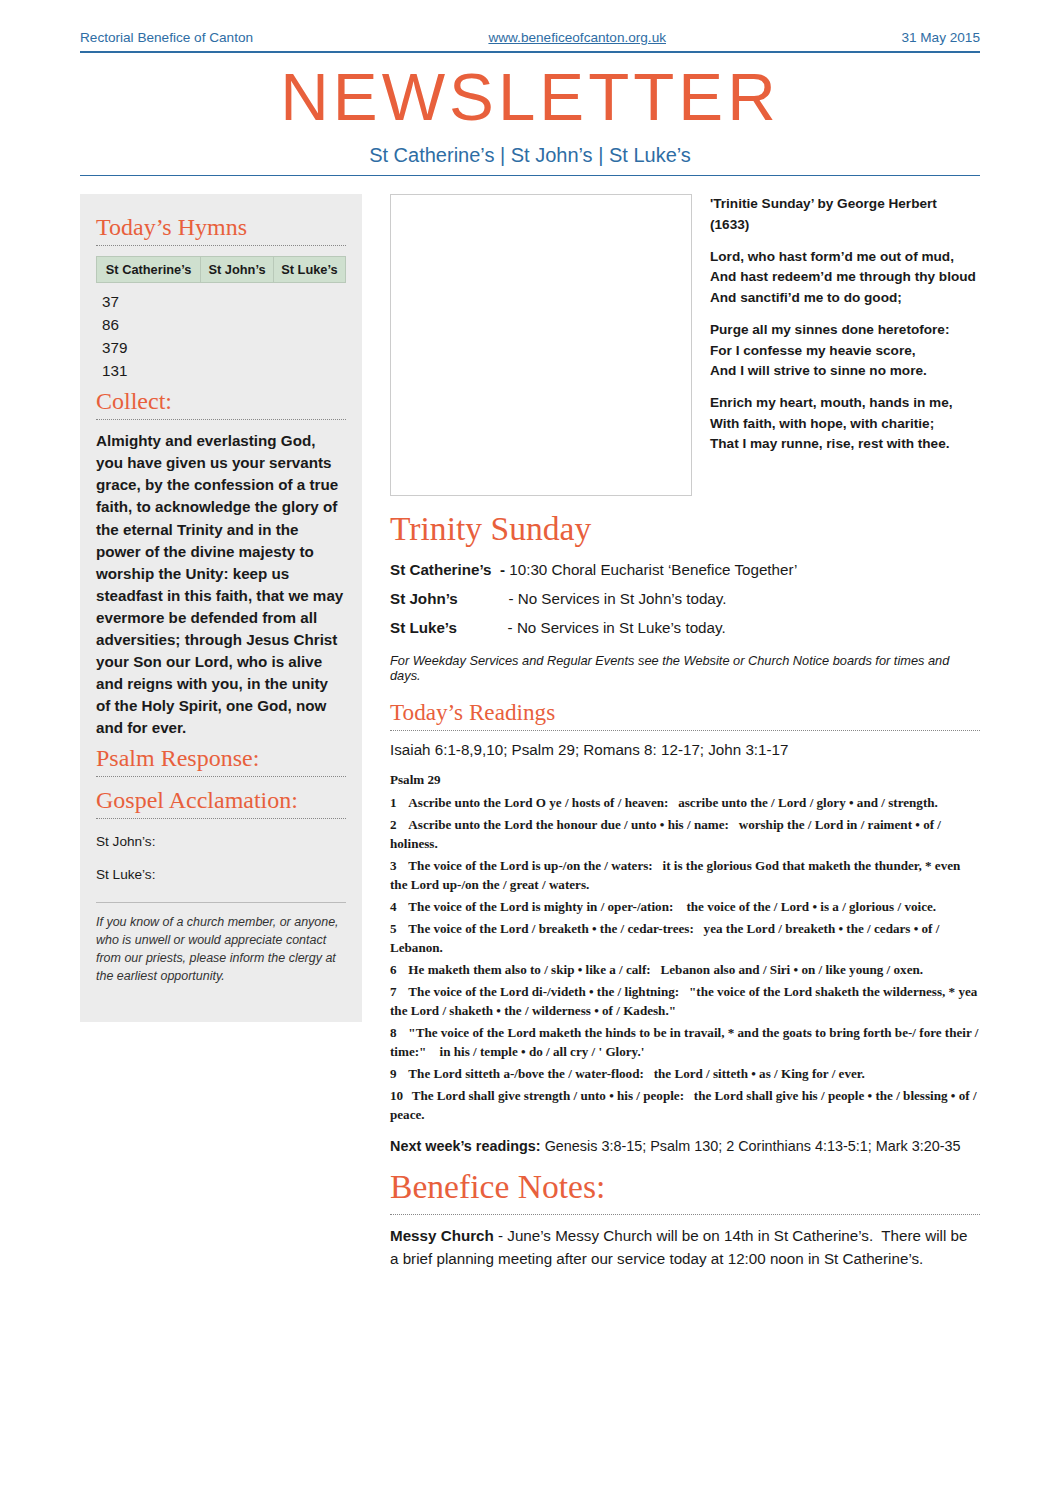Rectorial Benefice of Canton www.beneficeofcanton.org.uk 31 May 2015
NEWSLETTER
St Catherine’s | St John’s | St Luke’s
Today’s Hymns
| St Catherine’s | St John’s | St Luke’s |
| --- | --- | --- |
37
86
379
131
Collect:
Almighty and everlasting God, you have given us your servants grace, by the confession of a true faith, to acknowledge the glory of the eternal Trinity and in the power of the divine majesty to worship the Unity: keep us steadfast in this faith, that we may evermore be defended from all adversities; through Jesus Christ your Son our Lord, who is alive and reigns with you, in the unity of the Holy Spirit, one God, now and for ever.
Psalm Response:
Gospel Acclamation:
St John’s:
St Luke’s:
If you know of a church member, or anyone, who is unwell or would appreciate contact from our priests, please inform the clergy at the earliest opportunity.
'Trinitie Sunday’ by George Herbert (1633)
Lord, who hast form’d me out of mud,
And hast redeem’d me through thy bloud
And sanctifi’d me to do good;
Purge all my sinnes done heretofore:
For I confesse my heavie score,
And I will strive to sinne no more.
Enrich my heart, mouth, hands in me,
With faith, with hope, with charitie;
That I may runne, rise, rest with thee.
Trinity Sunday
St Catherine’s - 10:30 Choral Eucharist ‘Benefice Together’
St John’s - No Services in St John’s today.
St Luke’s - No Services in St Luke’s today.
For Weekday Services and Regular Events see the Website or Church Notice boards for times and days.
Today’s Readings
Isaiah 6:1-8,9,10; Psalm 29; Romans 8: 12-17; John 3:1-17
Psalm 29
1 Ascribe unto the Lord O ye / hosts of / heaven: ascribe unto the / Lord / glory • and / strength.
2 Ascribe unto the Lord the honour due / unto • his / name: worship the / Lord in / raiment • of / holiness.
3 The voice of the Lord is up-/on the / waters: it is the glorious God that maketh the thunder, * even the Lord up-/on the / great / waters.
4 The voice of the Lord is mighty in / oper-/ation: the voice of the / Lord • is a / glorious / voice.
5 The voice of the Lord / breaketh • the / cedar-trees: yea the Lord / breaketh • the / cedars • of / Lebanon.
6 He maketh them also to / skip • like a / calf: Lebanon also and / Siri • on / like young / oxen.
7 The voice of the Lord di-/videth • the / lightning: "the voice of the Lord shaketh the wilderness, * yea the Lord / shaketh • the / wilderness • of / Kadesh."
8"The voice of the Lord maketh the hinds to be in travail, * and the goats to bring forth be-/ fore their / time:" in his / temple • do / all cry / ' Glory.'
9 The Lord sitteth a-/bove the / water-flood: the Lord / sitteth • as / King for / ever.
10 The Lord shall give strength / unto • his / people: the Lord shall give his / people • the / blessing • of / peace.
Next week’s readings: Genesis 3:8-15; Psalm 130; 2 Corinthians 4:13-5:1; Mark 3:20-35
Benefice Notes:
Messy Church - June’s Messy Church will be on 14th in St Catherine’s. There will be a brief planning meeting after our service today at 12:00 noon in St Catherine’s.